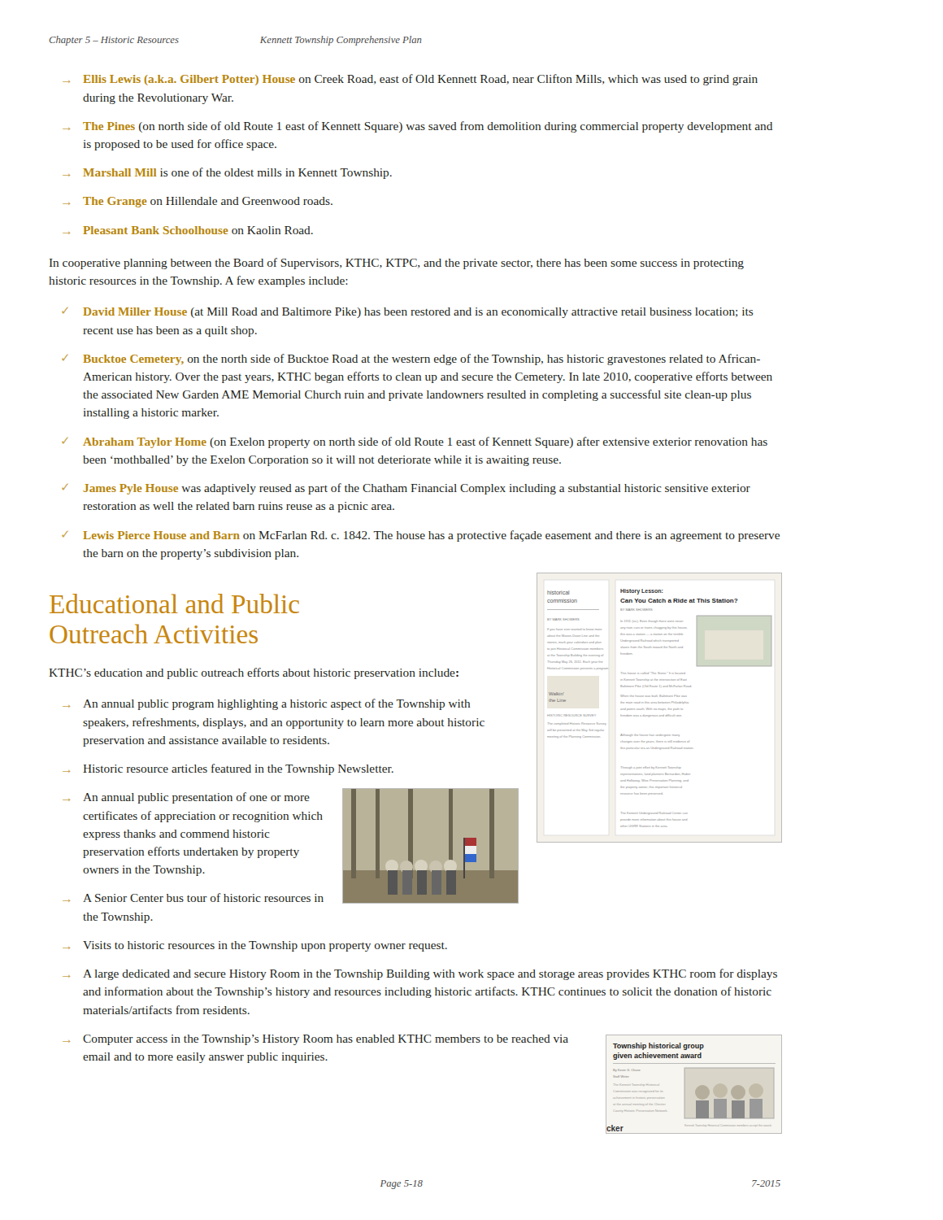Chapter 5 – Historic Resources Kennett Township Comprehensive Plan
Ellis Lewis (a.k.a. Gilbert Potter) House on Creek Road, east of Old Kennett Road, near Clifton Mills, which was used to grind grain during the Revolutionary War.
The Pines (on north side of old Route 1 east of Kennett Square) was saved from demolition during commercial property development and is proposed to be used for office space.
Marshall Mill is one of the oldest mills in Kennett Township.
The Grange on Hillendale and Greenwood roads.
Pleasant Bank Schoolhouse on Kaolin Road.
In cooperative planning between the Board of Supervisors, KTHC, KTPC, and the private sector, there has been some success in protecting historic resources in the Township. A few examples include:
David Miller House (at Mill Road and Baltimore Pike) has been restored and is an economically attractive retail business location; its recent use has been as a quilt shop.
Bucktoe Cemetery, on the north side of Bucktoe Road at the western edge of the Township, has historic gravestones related to African-American history. Over the past years, KTHC began efforts to clean up and secure the Cemetery. In late 2010, cooperative efforts between the associated New Garden AME Memorial Church ruin and private landowners resulted in completing a successful site clean-up plus installing a historic marker.
Abraham Taylor Home (on Exelon property on north side of old Route 1 east of Kennett Square) after extensive exterior renovation has been ‘mothballed’ by the Exelon Corporation so it will not deteriorate while it is awaiting reuse.
James Pyle House was adaptively reused as part of the Chatham Financial Complex including a substantial historic sensitive exterior restoration as well the related barn ruins reuse as a picnic area.
Lewis Pierce House and Barn on McFarlan Rd. c. 1842. The house has a protective façade easement and there is an agreement to preserve the barn on the property’s subdivision plan.
Educational and Public Outreach Activities
KTHC’s education and public outreach efforts about historic preservation include:
An annual public program highlighting a historic aspect of the Township with speakers, refreshments, displays, and an opportunity to learn more about historic preservation and assistance available to residents.
Historic resource articles featured in the Township Newsletter.
An annual public presentation of one or more certificates of appreciation or recognition which express thanks and commend historic preservation efforts undertaken by property owners in the Township.
A Senior Center bus tour of historic resources in the Township.
Visits to historic resources in the Township upon property owner request.
A large dedicated and secure History Room in the Township Building with work space and storage areas provides KTHC room for displays and information about the Township’s history and resources including historic artifacts. KTHC continues to solicit the donation of historic materials/artifacts from residents.
Computer access in the Township’s History Room has enabled KTHC members to be reached via email and to more easily answer public inquiries.
Page 5-18 7-2015